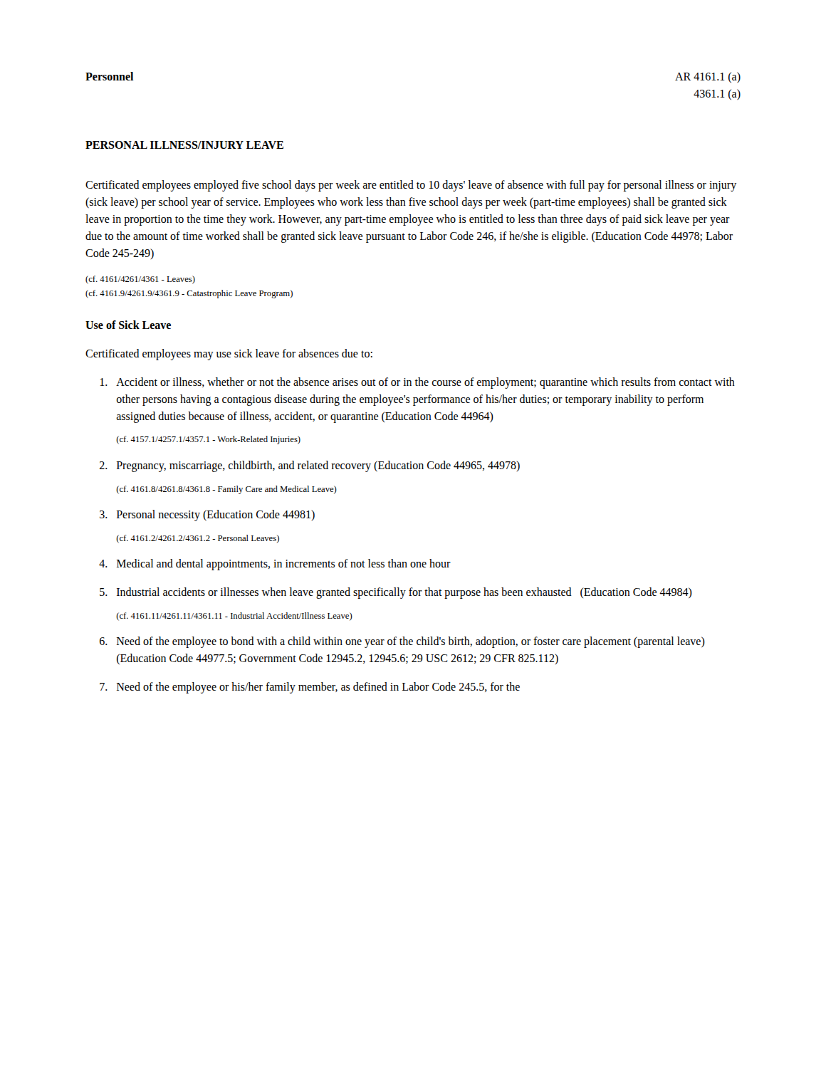Personnel
AR 4161.1 (a)
4361.1 (a)
PERSONAL ILLNESS/INJURY LEAVE
Certificated employees employed five school days per week are entitled to 10 days' leave of absence with full pay for personal illness or injury (sick leave) per school year of service. Employees who work less than five school days per week (part-time employees) shall be granted sick leave in proportion to the time they work. However, any part-time employee who is entitled to less than three days of paid sick leave per year due to the amount of time worked shall be granted sick leave pursuant to Labor Code 246, if he/she is eligible. (Education Code 44978; Labor Code 245-249)
(cf. 4161/4261/4361 - Leaves)
(cf. 4161.9/4261.9/4361.9 - Catastrophic Leave Program)
Use of Sick Leave
Certificated employees may use sick leave for absences due to:
Accident or illness, whether or not the absence arises out of or in the course of employment; quarantine which results from contact with other persons having a contagious disease during the employee's performance of his/her duties; or temporary inability to perform assigned duties because of illness, accident, or quarantine (Education Code 44964)
(cf. 4157.1/4257.1/4357.1 - Work-Related Injuries)
Pregnancy, miscarriage, childbirth, and related recovery (Education Code 44965, 44978)
(cf. 4161.8/4261.8/4361.8 - Family Care and Medical Leave)
Personal necessity (Education Code 44981)
(cf. 4161.2/4261.2/4361.2 - Personal Leaves)
Medical and dental appointments, in increments of not less than one hour
Industrial accidents or illnesses when leave granted specifically for that purpose has been exhausted (Education Code 44984)
(cf. 4161.11/4261.11/4361.11 - Industrial Accident/Illness Leave)
Need of the employee to bond with a child within one year of the child's birth, adoption, or foster care placement (parental leave) (Education Code 44977.5; Government Code 12945.2, 12945.6; 29 USC 2612; 29 CFR 825.112)
Need of the employee or his/her family member, as defined in Labor Code 245.5, for the